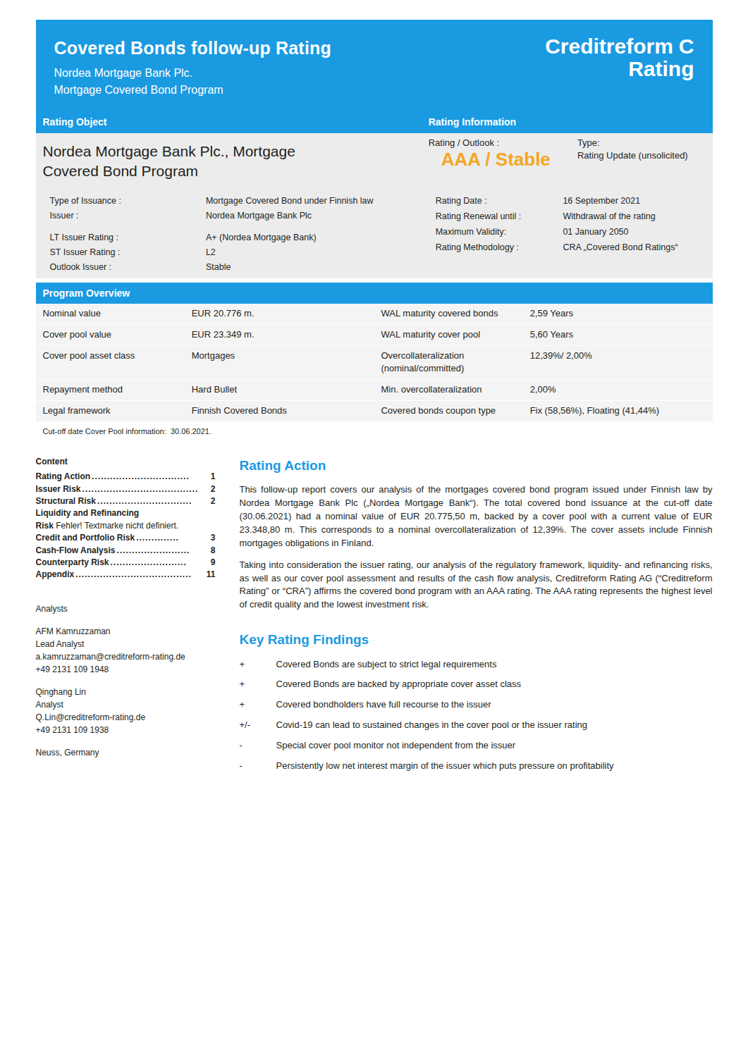Covered Bonds follow-up Rating
Nordea Mortgage Bank Plc.
Mortgage Covered Bond Program
Creditreform C
Rating
| Rating Object | Rating Information |
| --- | --- |
| Nordea Mortgage Bank Plc., Mortgage Covered Bond Program / Type of Issuance : / Mortgage Covered Bond under Finnish law / / Issuer : / Nordea Mortgage Bank Plc / / LT Issuer Rating : / A+ (Nordea Mortgage Bank) / / ST Issuer Rating : / L2 / / Outlook Issuer : / Stable / | Rating / Outlook : AAA / Stable | Type: Rating Update (unsolicited) |
| / Rating Date : / 16 September 2021 / / Rating Renewal until : / Withdrawal of the rating / / Maximum Validity: / 01 January 2050 / / Rating Methodology : / CRA „Covered Bond Ratings“ / |
| Program Overview |
| --- |
| Nominal value | EUR 20.776 m. | WAL maturity covered bonds | 2,59 Years |
| Cover pool value | EUR 23.349 m. | WAL maturity cover pool | 5,60 Years |
| Cover pool asset class | Mortgages | Overcollateralization (nominal/committed) | 12,39%/ 2,00% |
| Repayment method | Hard Bullet | Min. overcollateralization | 2,00% |
| Legal framework | Finnish Covered Bonds | Covered bonds coupon type | Fix (58,56%), Floating (41,44%) |
Cut-off date Cover Pool information: 30.06.2021.
Content
Rating Action................................ 1
Issuer Risk...................................... 2
Structural Risk............................... 2
Liquidity and Refinancing
Risk Fehler! Textmarke nicht definiert.
Credit and Portfolio Risk.............. 3
Cash-Flow Analysis........................ 8
Counterparty Risk......................... 9
Appendix...................................... 11
Analysts
AFM Kamruzzaman
Lead Analyst
a.kamruzzaman@creditreform-rating.de
+49 2131 109 1948
Qinghang Lin
Analyst
Q.Lin@creditreform-rating.de
+49 2131 109 1938
Neuss, Germany
Rating Action
This follow-up report covers our analysis of the mortgages covered bond program issued under Finnish law by Nordea Mortgage Bank Plc („Nordea Mortgage Bank“). The total covered bond issuance at the cut-off date (30.06.2021) had a nominal value of EUR 20.775,50 m, backed by a cover pool with a current value of EUR 23.348,80 m. This corresponds to a nominal overcollateralization of 12,39%. The cover assets include Finnish mortgages obligations in Finland.
Taking into consideration the issuer rating, our analysis of the regulatory framework, liquidity- and refinancing risks, as well as our cover pool assessment and results of the cash flow analysis, Creditreform Rating AG (“Creditreform Rating” or “CRA”) affirms the covered bond program with an AAA rating. The AAA rating represents the highest level of credit quality and the lowest investment risk.
Key Rating Findings
+Covered Bonds are subject to strict legal requirements
+Covered Bonds are backed by appropriate cover asset class
+Covered bondholders have full recourse to the issuer
+/-Covid-19 can lead to sustained changes in the cover pool or the issuer rating
-Special cover pool monitor not independent from the issuer
-Persistently low net interest margin of the issuer which puts pressure on profitability